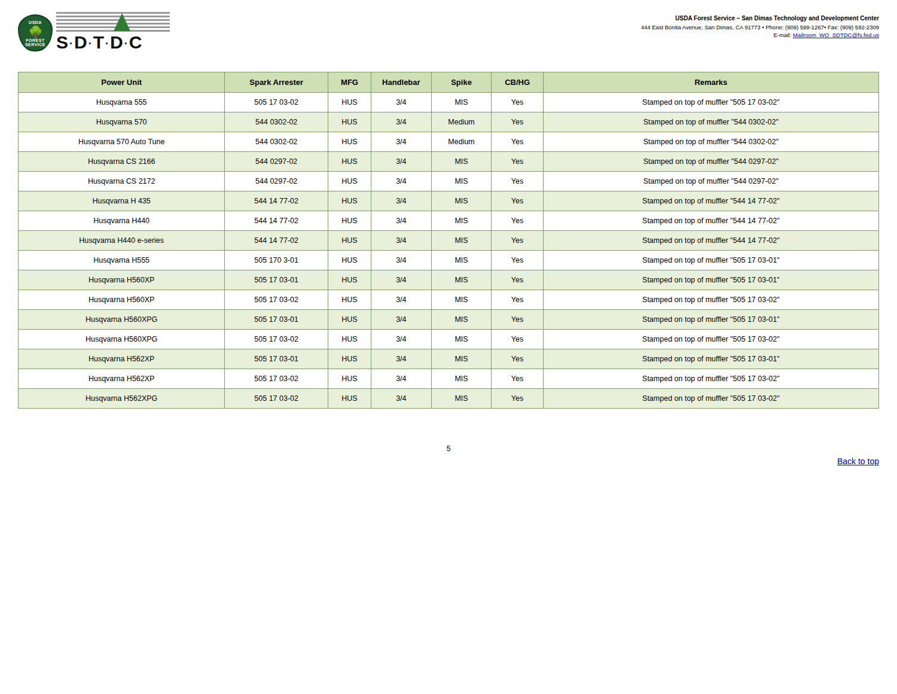USDA
🌳
FOREST SERVICE
S·D·T·D·C
USDA Forest Service – San Dimas Technology and Development Center
444 East Bonita Avenue, San Dimas, CA 91773 • Phone: (909) 599-1267• Fax: (909) 592-2309
E-mail: Mailroom_WO_SDTDC@fs.fed.us
Spark arrester qualification list
| Power Unit | Spark Arrester | MFG | Handlebar | Spike | CB/HG | Remarks |
| --- | --- | --- | --- | --- | --- | --- |
| Husqvarna 555 | 505 17 03-02 | HUS | 3/4 | MIS | Yes | Stamped on top of muffler "505 17 03-02" |
| Husqvarna 570 | 544 0302-02 | HUS | 3/4 | Medium | Yes | Stamped on top of muffler "544 0302-02" |
| Husqvarna 570 Auto Tune | 544 0302-02 | HUS | 3/4 | Medium | Yes | Stamped on top of muffler "544 0302-02" |
| Husqvarna CS 2166 | 544 0297-02 | HUS | 3/4 | MIS | Yes | Stamped on top of muffler "544 0297-02" |
| Husqvarna CS 2172 | 544 0297-02 | HUS | 3/4 | MIS | Yes | Stamped on top of muffler "544 0297-02" |
| Husqvarna H 435 | 544 14 77-02 | HUS | 3/4 | MIS | Yes | Stamped on top of muffler "544 14 77-02" |
| Husqvarna H440 | 544 14 77-02 | HUS | 3/4 | MIS | Yes | Stamped on top of muffler "544 14 77-02" |
| Husqvarna H440 e-series | 544 14 77-02 | HUS | 3/4 | MIS | Yes | Stamped on top of muffler "544 14 77-02" |
| Husqvarna H555 | 505 170 3-01 | HUS | 3/4 | MIS | Yes | Stamped on top of muffler "505 17 03-01" |
| Husqvarna H560XP | 505 17 03-01 | HUS | 3/4 | MIS | Yes | Stamped on top of muffler "505 17 03-01" |
| Husqvarna H560XP | 505 17 03-02 | HUS | 3/4 | MIS | Yes | Stamped on top of muffler "505 17 03-02" |
| Husqvarna H560XPG | 505 17 03-01 | HUS | 3/4 | MIS | Yes | Stamped on top of muffler "505 17 03-01" |
| Husqvarna H560XPG | 505 17 03-02 | HUS | 3/4 | MIS | Yes | Stamped on top of muffler "505 17 03-02" |
| Husqvarna H562XP | 505 17 03-01 | HUS | 3/4 | MIS | Yes | Stamped on top of muffler "505 17 03-01" |
| Husqvarna H562XP | 505 17 03-02 | HUS | 3/4 | MIS | Yes | Stamped on top of muffler "505 17 03-02" |
| Husqvarna H562XPG | 505 17 03-02 | HUS | 3/4 | MIS | Yes | Stamped on top of muffler "505 17 03-02" |
5
Back to top